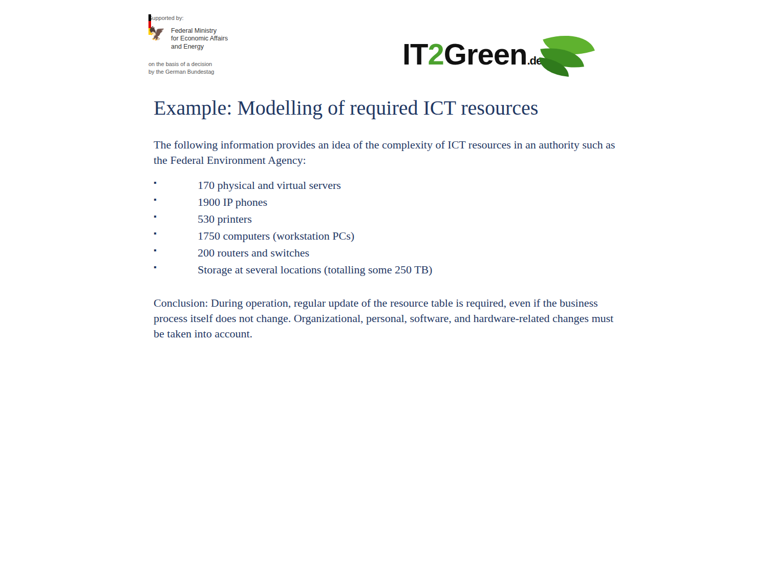Supported by:
🦅
Federal Ministry
for Economic Affairs
and Energy
on the basis of a decision
by the German Bundestag
IT2 Green.de
Example: Modelling of required ICT resources
The following information provides an idea of the complexity of ICT resources in an authority such as the Federal Environment Agency:
170 physical and virtual servers
1900 IP phones
530 printers
1750 computers (workstation PCs)
200 routers and switches
Storage at several locations (totalling some 250 TB)
Conclusion: During operation, regular update of the resource table is required, even if the business process itself does not change. Organizational, personal, software, and hardware-related changes must be taken into account.